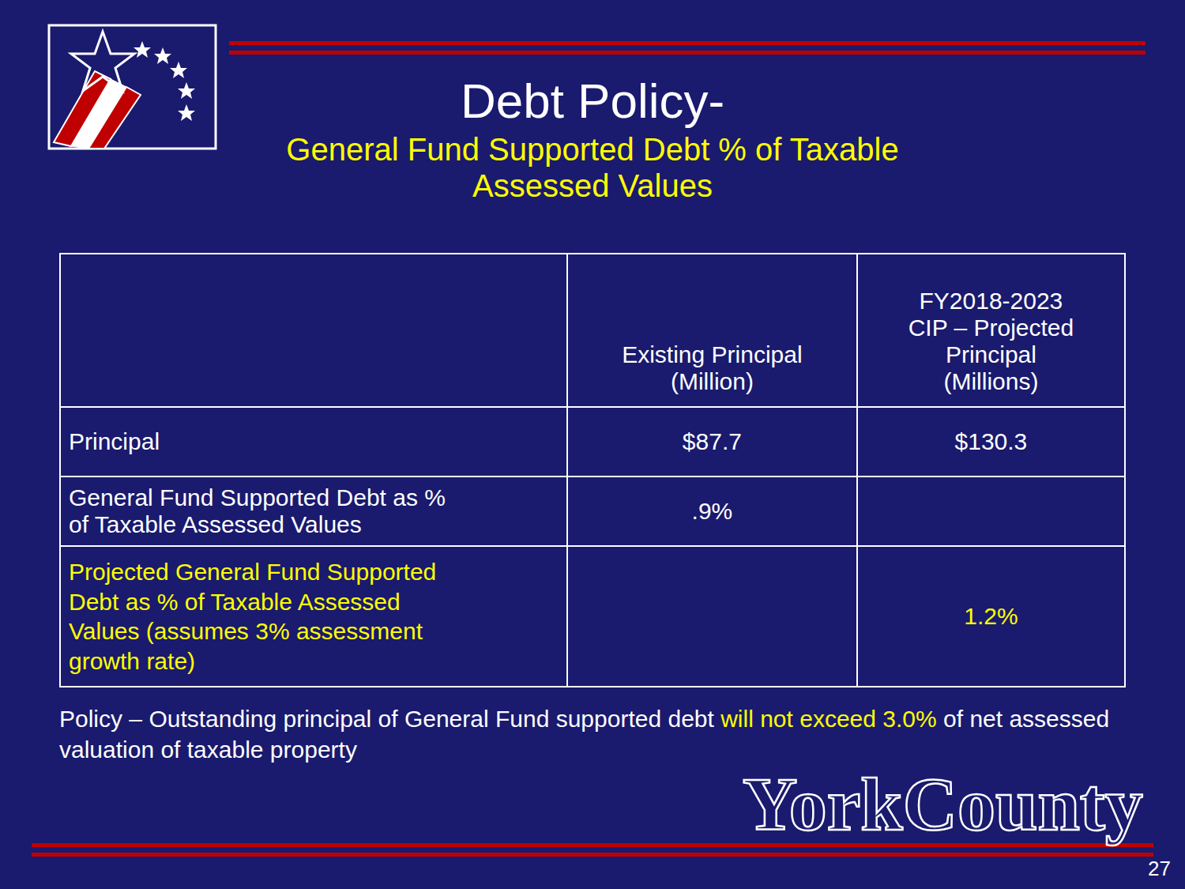Debt Policy-
General Fund Supported Debt % of Taxable
Assessed Values
| | Existing Principal (Million) | FY2018-2023 CIP – Projected Principal (Millions) |
| --- | --- | --- |
| Principal | $87.7 | $130.3 |
| General Fund Supported Debt as % of Taxable Assessed Values | .9% | |
| Projected General Fund Supported Debt as % of Taxable Assessed Values (assumes 3% assessment growth rate) | | 1.2% |
Policy – Outstanding principal of General Fund supported debt will not exceed 3.0% of net assessed valuation of taxable property
YorkCounty
27